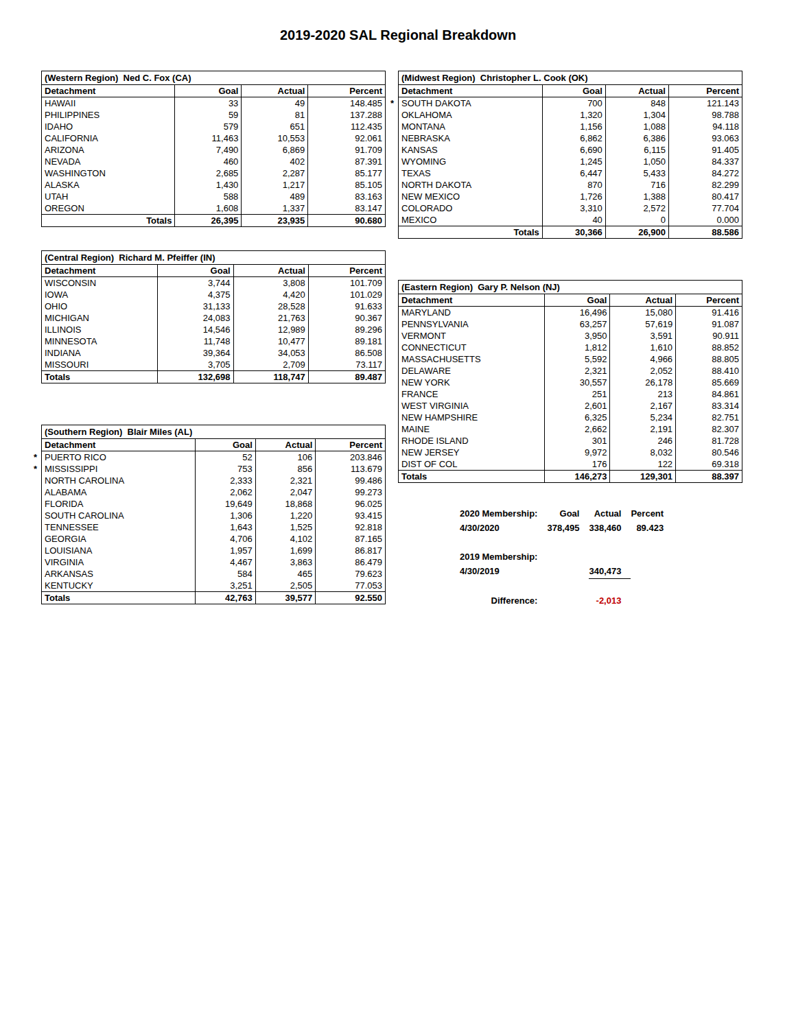2019-2020 SAL Regional Breakdown
| (Western Region) Ned C. Fox (CA) / Detachment / Goal / Actual / Percent / / --- / --- / --- / --- / / HAWAII / 33 / 49 / 148.485 / / PHILIPPINES / 59 / 81 / 137.288 / / IDAHO / 579 / 651 / 112.435 / / CALIFORNIA / 11,463 / 10,553 / 92.061 / / ARIZONA / 7,490 / 6,869 / 91.709 / / NEVADA / 460 / 402 / 87.391 / / WASHINGTON / 2,685 / 2,287 / 85.177 / / ALASKA / 1,430 / 1,217 / 85.105 / / UTAH / 588 / 489 / 83.163 / / OREGON / 1,608 / 1,337 / 83.147 / / Totals / 26,395 / 23,935 / 90.680 / (Central Region) Richard M. Pfeiffer (IN) / Detachment / Goal / Actual / Percent / / --- / --- / --- / --- / / WISCONSIN / 3,744 / 3,808 / 101.709 / / IOWA / 4,375 / 4,420 / 101.029 / / OHIO / 31,133 / 28,528 / 91.633 / / MICHIGAN / 24,083 / 21,763 / 90.367 / / ILLINOIS / 14,546 / 12,989 / 89.296 / / MINNESOTA / 11,748 / 10,477 / 89.181 / / INDIANA / 39,364 / 34,053 / 86.508 / / MISSOURI / 3,705 / 2,709 / 73.117 / / Totals / 132,698 / 118,747 / 89.487 / (Southern Region) Blair Miles (AL) / Detachment / Goal / Actual / Percent / / --- / --- / --- / --- / / PUERTO RICO / 52 / 106 / 203.846 / / MISSISSIPPI / 753 / 856 / 113.679 / / NORTH CAROLINA / 2,333 / 2,321 / 99.486 / / ALABAMA / 2,062 / 2,047 / 99.273 / / FLORIDA / 19,649 / 18,868 / 96.025 / / SOUTH CAROLINA / 1,306 / 1,220 / 93.415 / / TENNESSEE / 1,643 / 1,525 / 92.818 / / GEORGIA / 4,706 / 4,102 / 87.165 / / LOUISIANA / 1,957 / 1,699 / 86.817 / / VIRGINIA / 4,467 / 3,863 / 86.479 / / ARKANSAS / 584 / 465 / 79.623 / / KENTUCKY / 3,251 / 2,505 / 77.053 / / Totals / 42,763 / 39,577 / 92.550 / | (Midwest Region) Christopher L. Cook (OK) / Detachment / Goal / Actual / Percent / / --- / --- / --- / --- / / SOUTH DAKOTA / 700 / 848 / 121.143 / / OKLAHOMA / 1,320 / 1,304 / 98.788 / / MONTANA / 1,156 / 1,088 / 94.118 / / NEBRASKA / 6,862 / 6,386 / 93.063 / / KANSAS / 6,690 / 6,115 / 91.405 / / WYOMING / 1,245 / 1,050 / 84.337 / / TEXAS / 6,447 / 5,433 / 84.272 / / NORTH DAKOTA / 870 / 716 / 82.299 / / NEW MEXICO / 1,726 / 1,388 / 80.417 / / COLORADO / 3,310 / 2,572 / 77.704 / / MEXICO / 40 / 0 / 0.000 / / Totals / 30,366 / 26,900 / 88.586 / (Eastern Region) Gary P. Nelson (NJ) / Detachment / Goal / Actual / Percent / / --- / --- / --- / --- / / MARYLAND / 16,496 / 15,080 / 91.416 / / PENNSYLVANIA / 63,257 / 57,619 / 91.087 / / VERMONT / 3,950 / 3,591 / 90.911 / / CONNECTICUT / 1,812 / 1,610 / 88.852 / / MASSACHUSETTS / 5,592 / 4,966 / 88.805 / / DELAWARE / 2,321 / 2,052 / 88.410 / / NEW YORK / 30,557 / 26,178 / 85.669 / / FRANCE / 251 / 213 / 84.861 / / WEST VIRGINIA / 2,601 / 2,167 / 83.314 / / NEW HAMPSHIRE / 6,325 / 5,234 / 82.751 / / MAINE / 2,662 / 2,191 / 82.307 / / RHODE ISLAND / 301 / 246 / 81.728 / / NEW JERSEY / 9,972 / 8,032 / 80.546 / / DIST OF COL / 176 / 122 / 69.318 / / Totals / 146,273 / 129,301 / 88.397 / / 2020 Membership: / Goal / Actual / Percent / / --- / --- / --- / --- / / 4/30/2020 / 378,495 / 338,460 / 89.423 / / 2019 Membership: / / / / / 4/30/2019 / / 340,473 / / / Difference: / / -2,013 / / |